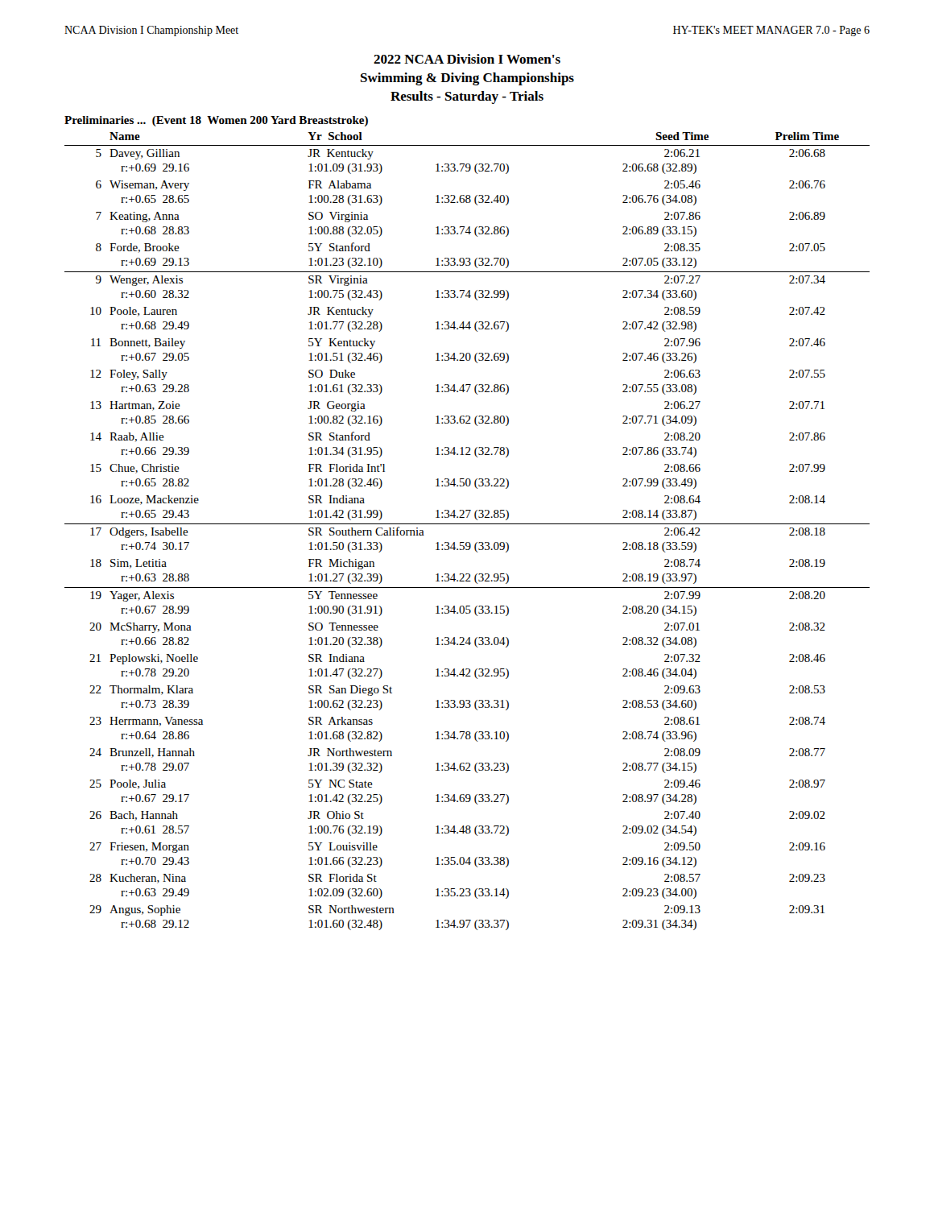NCAA Division I Championship Meet HY-TEK's MEET MANAGER 7.0 - Page 6
2022 NCAA Division I Women's
Swimming & Diving Championships
Results - Saturday - Trials
Preliminaries ... (Event 18 Women 200 Yard Breaststroke)
| | Name | Yr School | Seed Time | Prelim Time |
| --- | --- | --- | --- | --- |
| 5 | Davey, Gillian | JR Kentucky | 2:06.21 | 2:06.68 |
| | r:+0.69 29.16 | 1:01.09 (31.93) 1:33.79 (32.70) | 2:06.68 (32.89) |
| 6 | Wiseman, Avery | FR Alabama | 2:05.46 | 2:06.76 |
| | r:+0.65 28.65 | 1:00.28 (31.63) 1:32.68 (32.40) | 2:06.76 (34.08) |
| 7 | Keating, Anna | SO Virginia | 2:07.86 | 2:06.89 |
| | r:+0.68 28.83 | 1:00.88 (32.05) 1:33.74 (32.86) | 2:06.89 (33.15) |
| 8 | Forde, Brooke | 5Y Stanford | 2:08.35 | 2:07.05 |
| | r:+0.69 29.13 | 1:01.23 (32.10) 1:33.93 (32.70) | 2:07.05 (33.12) |
| 9 | Wenger, Alexis | SR Virginia | 2:07.27 | 2:07.34 |
| | r:+0.60 28.32 | 1:00.75 (32.43) 1:33.74 (32.99) | 2:07.34 (33.60) |
| 10 | Poole, Lauren | JR Kentucky | 2:08.59 | 2:07.42 |
| | r:+0.68 29.49 | 1:01.77 (32.28) 1:34.44 (32.67) | 2:07.42 (32.98) |
| 11 | Bonnett, Bailey | 5Y Kentucky | 2:07.96 | 2:07.46 |
| | r:+0.67 29.05 | 1:01.51 (32.46) 1:34.20 (32.69) | 2:07.46 (33.26) |
| 12 | Foley, Sally | SO Duke | 2:06.63 | 2:07.55 |
| | r:+0.63 29.28 | 1:01.61 (32.33) 1:34.47 (32.86) | 2:07.55 (33.08) |
| 13 | Hartman, Zoie | JR Georgia | 2:06.27 | 2:07.71 |
| | r:+0.85 28.66 | 1:00.82 (32.16) 1:33.62 (32.80) | 2:07.71 (34.09) |
| 14 | Raab, Allie | SR Stanford | 2:08.20 | 2:07.86 |
| | r:+0.66 29.39 | 1:01.34 (31.95) 1:34.12 (32.78) | 2:07.86 (33.74) |
| 15 | Chue, Christie | FR Florida Int'l | 2:08.66 | 2:07.99 |
| | r:+0.65 28.82 | 1:01.28 (32.46) 1:34.50 (33.22) | 2:07.99 (33.49) |
| 16 | Looze, Mackenzie | SR Indiana | 2:08.64 | 2:08.14 |
| | r:+0.65 29.43 | 1:01.42 (31.99) 1:34.27 (32.85) | 2:08.14 (33.87) |
| 17 | Odgers, Isabelle | SR Southern California | 2:06.42 | 2:08.18 |
| | r:+0.74 30.17 | 1:01.50 (31.33) 1:34.59 (33.09) | 2:08.18 (33.59) |
| 18 | Sim, Letitia | FR Michigan | 2:08.74 | 2:08.19 |
| | r:+0.63 28.88 | 1:01.27 (32.39) 1:34.22 (32.95) | 2:08.19 (33.97) |
| 19 | Yager, Alexis | 5Y Tennessee | 2:07.99 | 2:08.20 |
| | r:+0.67 28.99 | 1:00.90 (31.91) 1:34.05 (33.15) | 2:08.20 (34.15) |
| 20 | McSharry, Mona | SO Tennessee | 2:07.01 | 2:08.32 |
| | r:+0.66 28.82 | 1:01.20 (32.38) 1:34.24 (33.04) | 2:08.32 (34.08) |
| 21 | Peplowski, Noelle | SR Indiana | 2:07.32 | 2:08.46 |
| | r:+0.78 29.20 | 1:01.47 (32.27) 1:34.42 (32.95) | 2:08.46 (34.04) |
| 22 | Thormalm, Klara | SR San Diego St | 2:09.63 | 2:08.53 |
| | r:+0.73 28.39 | 1:00.62 (32.23) 1:33.93 (33.31) | 2:08.53 (34.60) |
| 23 | Herrmann, Vanessa | SR Arkansas | 2:08.61 | 2:08.74 |
| | r:+0.64 28.86 | 1:01.68 (32.82) 1:34.78 (33.10) | 2:08.74 (33.96) |
| 24 | Brunzell, Hannah | JR Northwestern | 2:08.09 | 2:08.77 |
| | r:+0.78 29.07 | 1:01.39 (32.32) 1:34.62 (33.23) | 2:08.77 (34.15) |
| 25 | Poole, Julia | 5Y NC State | 2:09.46 | 2:08.97 |
| | r:+0.67 29.17 | 1:01.42 (32.25) 1:34.69 (33.27) | 2:08.97 (34.28) |
| 26 | Bach, Hannah | JR Ohio St | 2:07.40 | 2:09.02 |
| | r:+0.61 28.57 | 1:00.76 (32.19) 1:34.48 (33.72) | 2:09.02 (34.54) |
| 27 | Friesen, Morgan | 5Y Louisville | 2:09.50 | 2:09.16 |
| | r:+0.70 29.43 | 1:01.66 (32.23) 1:35.04 (33.38) | 2:09.16 (34.12) |
| 28 | Kucheran, Nina | SR Florida St | 2:08.57 | 2:09.23 |
| | r:+0.63 29.49 | 1:02.09 (32.60) 1:35.23 (33.14) | 2:09.23 (34.00) |
| 29 | Angus, Sophie | SR Northwestern | 2:09.13 | 2:09.31 |
| | r:+0.68 29.12 | 1:01.60 (32.48) 1:34.97 (33.37) | 2:09.31 (34.34) |